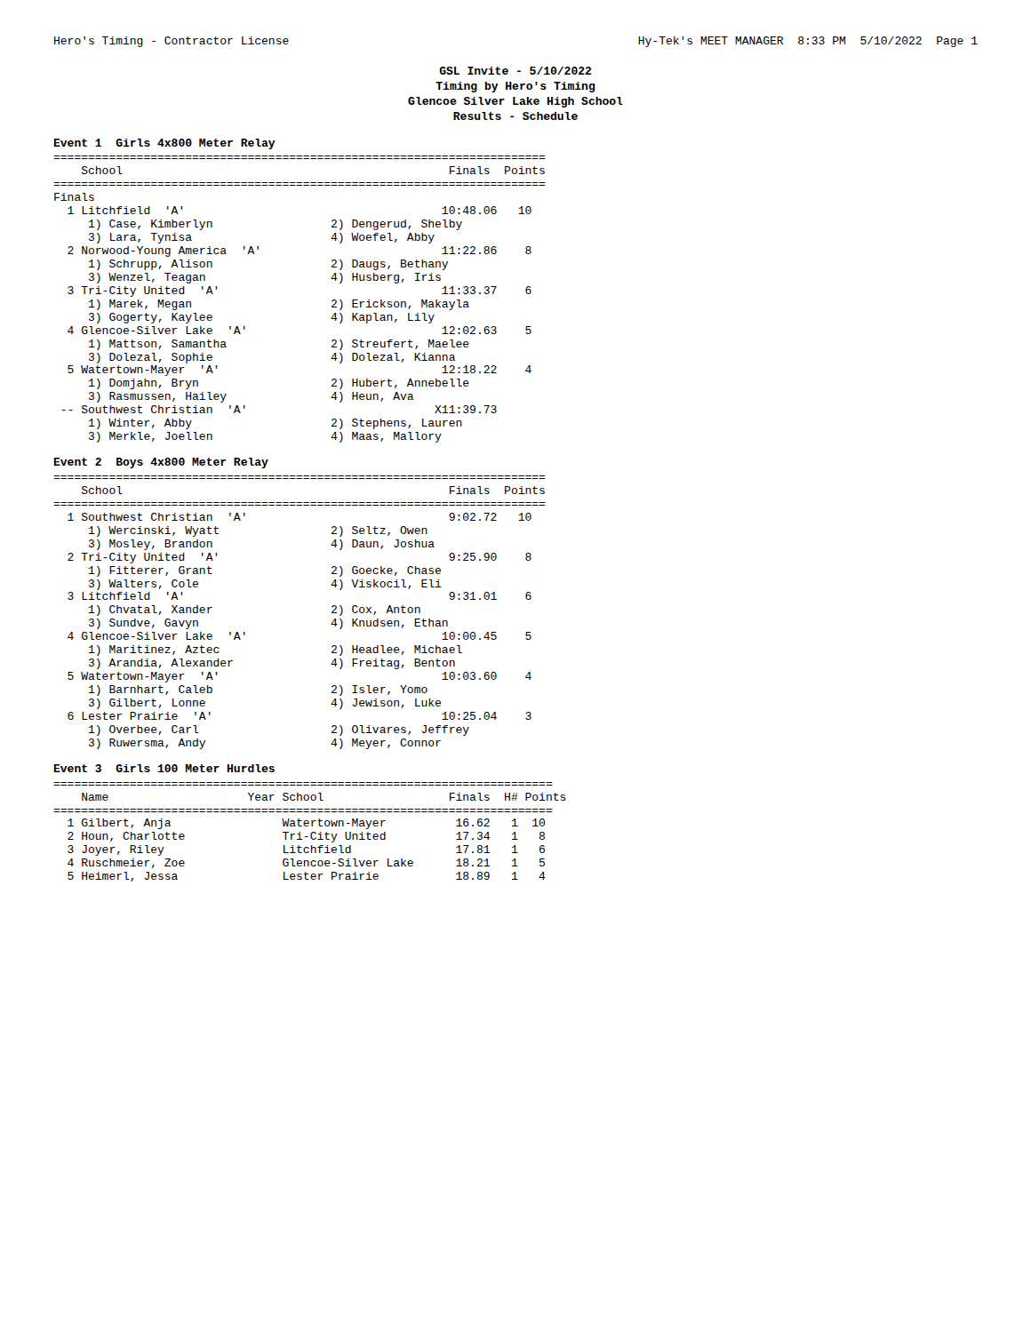Hero's Timing - Contractor License Hy-Tek's MEET MANAGER 8:33 PM 5/10/2022 Page 1
GSL Invite - 5/10/2022
Timing by Hero's Timing
Glencoe Silver Lake High School
Results - Schedule
Event 1 Girls 4x800 Meter Relay
=======================================================================
    School                                               Finals  Points
=======================================================================
Finals
  1 Litchfield  'A'                                     10:48.06   10
     1) Case, Kimberlyn                 2) Dengerud, Shelby
     3) Lara, Tynisa                    4) Woefel, Abby
  2 Norwood-Young America  'A'                          11:22.86    8
     1) Schrupp, Alison                 2) Daugs, Bethany
     3) Wenzel, Teagan                  4) Husberg, Iris
  3 Tri-City United  'A'                                11:33.37    6
     1) Marek, Megan                    2) Erickson, Makayla
     3) Gogerty, Kaylee                 4) Kaplan, Lily
  4 Glencoe-Silver Lake  'A'                            12:02.63    5
     1) Mattson, Samantha               2) Streufert, Maelee
     3) Dolezal, Sophie                 4) Dolezal, Kianna
  5 Watertown-Mayer  'A'                                12:18.22    4
     1) Domjahn, Bryn                   2) Hubert, Annebelle
     3) Rasmussen, Hailey               4) Heun, Ava
 -- Southwest Christian  'A'                           X11:39.73
     1) Winter, Abby                    2) Stephens, Lauren
     3) Merkle, Joellen                 4) Maas, Mallory
Event 2 Boys 4x800 Meter Relay
=======================================================================
    School                                               Finals  Points
=======================================================================
  1 Southwest Christian  'A'                             9:02.72   10
     1) Wercinski, Wyatt                2) Seltz, Owen
     3) Mosley, Brandon                 4) Daun, Joshua
  2 Tri-City United  'A'                                 9:25.90    8
     1) Fitterer, Grant                 2) Goecke, Chase
     3) Walters, Cole                   4) Viskocil, Eli
  3 Litchfield  'A'                                      9:31.01    6
     1) Chvatal, Xander                 2) Cox, Anton
     3) Sundve, Gavyn                   4) Knudsen, Ethan
  4 Glencoe-Silver Lake  'A'                            10:00.45    5
     1) Maritinez, Aztec                2) Headlee, Michael
     3) Arandia, Alexander              4) Freitag, Benton
  5 Watertown-Mayer  'A'                                10:03.60    4
     1) Barnhart, Caleb                 2) Isler, Yomo
     3) Gilbert, Lonne                  4) Jewison, Luke
  6 Lester Prairie  'A'                                 10:25.04    3
     1) Overbee, Carl                   2) Olivares, Jeffrey
     3) Ruwersma, Andy                  4) Meyer, Connor
Event 3 Girls 100 Meter Hurdles
========================================================================
    Name                    Year School                  Finals  H# Points
========================================================================
  1 Gilbert, Anja                Watertown-Mayer          16.62   1  10
  2 Houn, Charlotte              Tri-City United          17.34   1   8
  3 Joyer, Riley                 Litchfield               17.81   1   6
  4 Ruschmeier, Zoe              Glencoe-Silver Lake      18.21   1   5
  5 Heimerl, Jessa               Lester Prairie           18.89   1   4